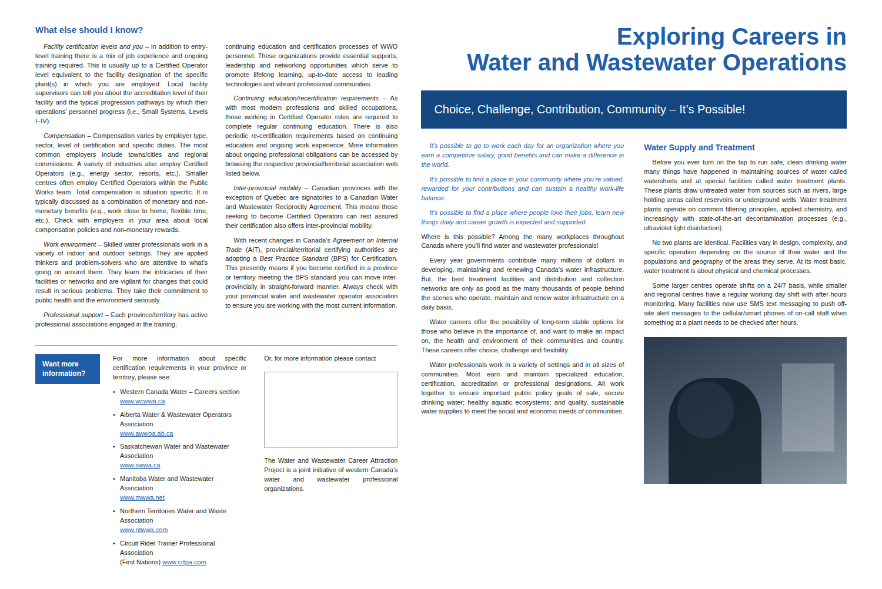What else should I know?
Facility certification levels and you – In addition to entry-level training there is a mix of job experience and ongoing training required. This is usually up to a Certified Operator level equivalent to the facility designation of the specific plant(s) in which you are employed. Local facility supervisors can tell you about the accreditation level of their facility and the typical progression pathways by which their operations’ personnel progress (i.e., Small Systems, Levels I–IV).
Compensation – Compensation varies by employer type, sector, level of certification and specific duties. The most common employers include towns/cities and regional commissions. A variety of industries also employ Certified Operators (e.g., energy sector, resorts, etc.). Smaller centres often employ Certified Operators within the Public Works team. Total compensation is situation specific. It is typically discussed as a combination of monetary and non-monetary benefits (e.g., work close to home, flexible time, etc.). Check with employers in your area about local compensation policies and non-monetary rewards.
Work environment – Skilled water professionals work in a variety of indoor and outdoor settings. They are applied thinkers and problem-solvers who are attentive to what’s going on around them. They learn the intricacies of their facilities or networks and are vigilant for changes that could result in serious problems. They take their commitment to public health and the environment seriously.
Professional support – Each province/territory has active professional associations engaged in the training,
continuing education and certification processes of WWO personnel. These organizations provide essential supports, leadership and networking opportunities which serve to promote lifelong learning, up-to-date access to leading technologies and vibrant professional communities.
Continuing education/recertification requirements – As with most modern professions and skilled occupations, those working in Certified Operator roles are required to complete regular continuing education. There is also periodic re-certification requirements based on continuing education and ongoing work experience. More information about ongoing professional obligations can be accessed by browsing the respective provincial/territorial association web listed below.
Inter-provincial mobility – Canadian provinces with the exception of Quebec are signatories to a Canadian Water and Wastewater Reciprocity Agreement. This means those seeking to become Certified Operators can rest assured their certification also offers inter-provincial mobility.
With recent changes in Canada’s Agreement on Internal Trade (AIT), provincial/territorial certifying authorities are adopting a Best Practice Standard (BPS) for Certification. This presently means if you become certified in a province or territory meeting the BPS standard you can move inter-provincially in straight-forward manner. Always check with your provincial water and wastewater operator association to ensure you are working with the most current information.
Want more
information?
For more information about specific certification requirements in your province or territory, please see:
Western Canada Water – Careers section
www.wcwwa.ca
Alberta Water & Wastewater Operators Association
www.awwoa.ab.ca
Saskatchewan Water and Wastewater Association
www.swwa.ca
Manitoba Water and Wastewater Association
www.mwwa.net
Northern Territories Water and Waste Association
www.ntwwa.com
Circuit Rider Trainer Professional Association
(First Nations) www.crtpa.com
Or, for more information please contact
The Water and Wastewater Career Attraction Project is a joint initiative of western Canada’s water and wastewater professional organizations.
Exploring Careers in
Water and Wastewater Operations
Choice, Challenge, Contribution, Community – It’s Possible!
It’s possible to go to work each day for an organization where you earn a competitive salary, good benefits and can make a difference in the world.
It’s possible to find a place in your community where you’re valued, rewarded for your contributions and can sustain a healthy work-life balance.
It’s possible to find a place where people love their jobs, learn new things daily and career growth is expected and supported.
Where is this possible? Among the many workplaces throughout Canada where you’ll find water and wastewater professionals!
Every year governments contribute many millions of dollars in developing, maintaining and renewing Canada’s water infrastructure. But, the best treatment facilities and distribution and collection networks are only as good as the many thousands of people behind the scenes who operate, maintain and renew water infrastructure on a daily basis.
Water careers offer the possibility of long-term stable options for those who believe in the importance of, and want to make an impact on, the health and environment of their communities and country. These careers offer choice, challenge and flexibility.
Water professionals work in a variety of settings and in all sizes of communities. Most earn and maintain specialized education, certification, accreditation or professional designations. All work together to ensure important public policy goals of safe, secure drinking water; healthy aquatic ecosystems; and quality, sustainable water supplies to meet the social and economic needs of communities.
Water Supply and Treatment
Before you ever turn on the tap to run safe, clean drinking water many things have happened in maintaining sources of water called watersheds and at special facilities called water treatment plants. These plants draw untreated water from sources such as rivers, large holding areas called reservoirs or underground wells. Water treatment plants operate on common filtering principles, applied chemistry, and increasingly with state-of-the-art decontamination processes (e.g., ultraviolet light disinfection).
No two plants are identical. Facilities vary in design, complexity, and specific operation depending on the source of their water and the populations and geography of the areas they serve. At its most basic, water treatment is about physical and chemical processes.
Some larger centres operate shifts on a 24/7 basis, while smaller and regional centres have a regular working day shift with after-hours monitoring. Many facilities now use SMS text messaging to push off-site alert messages to the cellular/smart phones of on-call staff when something at a plant needs to be checked after hours.